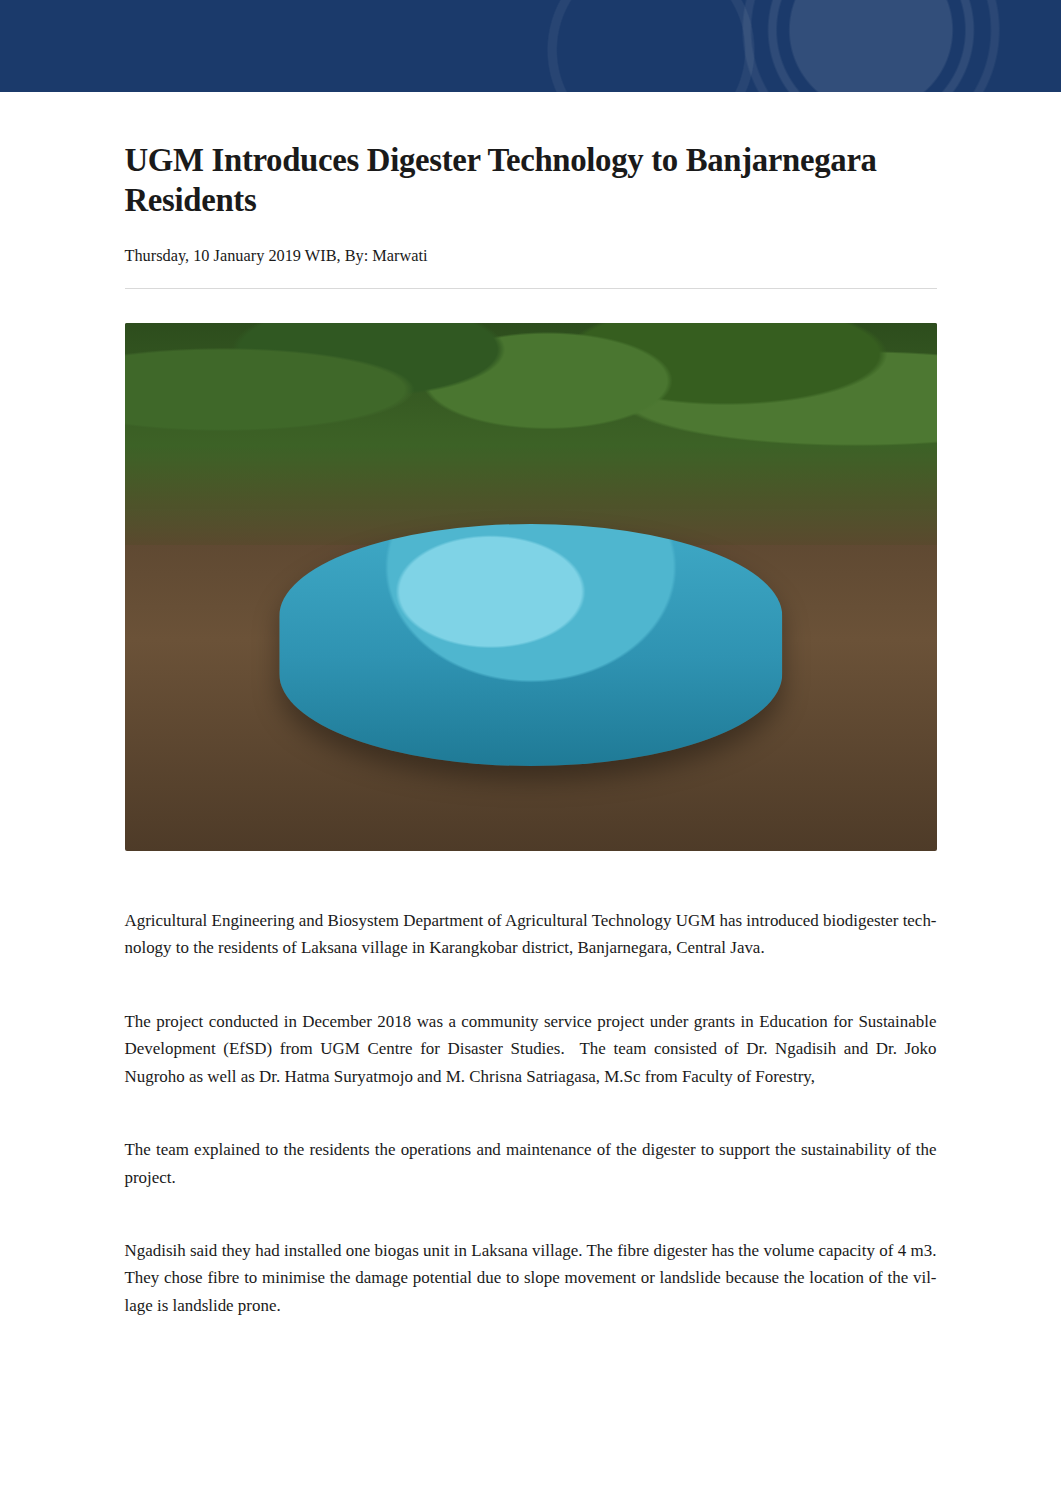UGM Introduces Digester Technology to Banjarnegara Residents
Thursday, 10 January 2019 WIB, By: Marwati
Agricultural Engineering and Biosystem Department of Agricultural Technology UGM has introduced biodigester technology to the residents of Laksana village in Karangkobar district, Banjarnegara, Central Java.
The project conducted in December 2018 was a community service project under grants in Education for Sustainable Development (EfSD) from UGM Centre for Disaster Studies. The team consisted of Dr. Ngadisih and Dr. Joko Nugroho as well as Dr. Hatma Suryatmojo and M. Chrisna Satriagasa, M.Sc from Faculty of Forestry,
The team explained to the residents the operations and maintenance of the digester to support the sustainability of the project.
Ngadisih said they had installed one biogas unit in Laksana village. The fibre digester has the volume capacity of 4 m3. They chose fibre to minimise the damage potential due to slope movement or landslide because the location of the village is landslide prone.